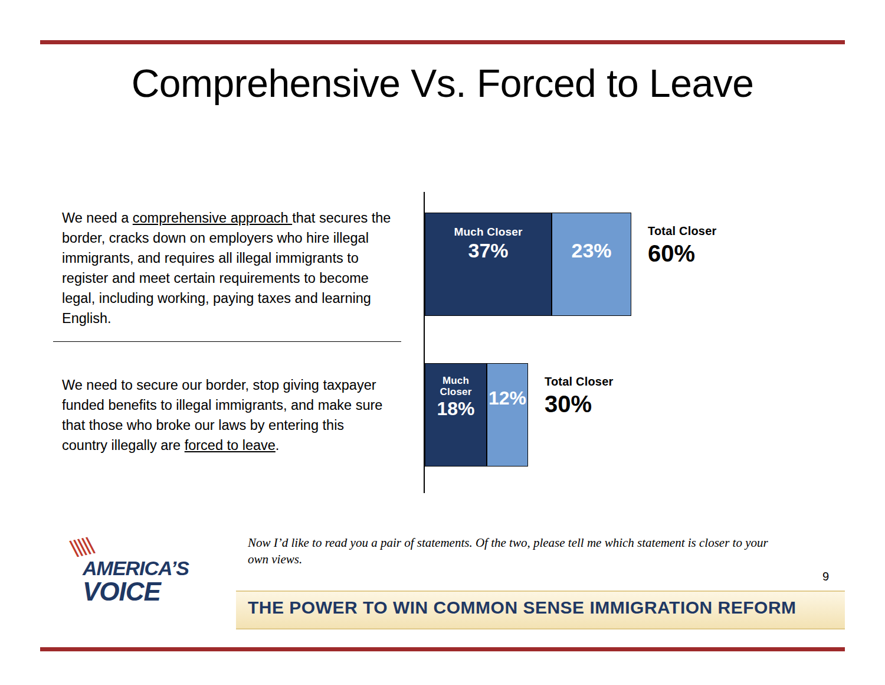Comprehensive Vs. Forced to Leave
We need a comprehensive approach that secures the border, cracks down on employers who hire illegal immigrants, and requires all illegal immigrants to register and meet certain requirements to become legal, including working, paying taxes and learning English.
We need to secure our border, stop giving taxpayer funded benefits to illegal immigrants, and make sure that those who broke our laws by entering this country illegally are forced to leave.
Much Closer
37%
23%
Total Closer
60%
Much Closer
18%
12%
Total Closer
30%
\\\\\
AMERICA’S
VOICE
Now I’d like to read you a pair of statements. Of the two, please tell me which statement is closer to your own views.
9
THE POWER TO WIN COMMON SENSE IMMIGRATION REFORM